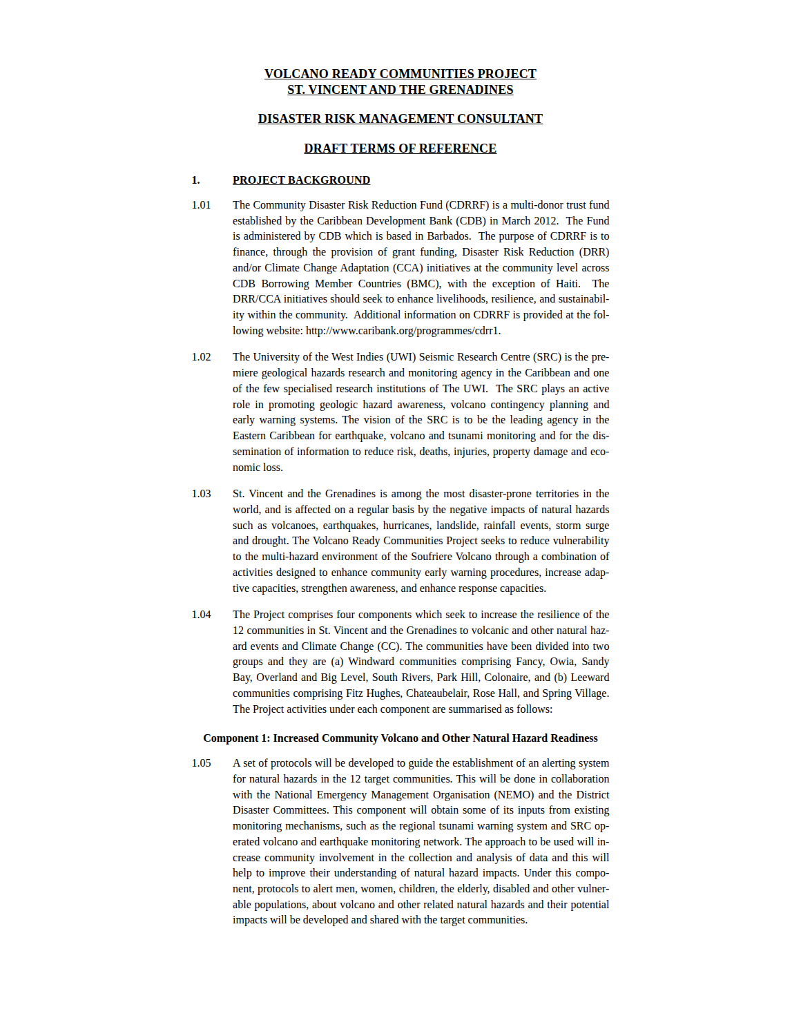VOLCANO READY COMMUNITIES PROJECT
ST. VINCENT AND THE GRENADINES
DISASTER RISK MANAGEMENT CONSULTANT
DRAFT TERMS OF REFERENCE
1.
PROJECT BACKGROUND
1.01
The Community Disaster Risk Reduction Fund (CDRRF) is a multi-donor trust fund established by the Caribbean Development Bank (CDB) in March 2012. The Fund is administered by CDB which is based in Barbados. The purpose of CDRRF is to finance, through the provision of grant funding, Disaster Risk Reduction (DRR) and/or Climate Change Adaptation (CCA) initiatives at the community level across CDB Borrowing Member Countries (BMC), with the exception of Haiti. The DRR/CCA initiatives should seek to enhance livelihoods, resilience, and sustainability within the community. Additional information on CDRRF is provided at the following website: http://www.caribank.org/programmes/cdrr1.
1.02
The University of the West Indies (UWI) Seismic Research Centre (SRC) is the premiere geological hazards research and monitoring agency in the Caribbean and one of the few specialised research institutions of The UWI. The SRC plays an active role in promoting geologic hazard awareness, volcano contingency planning and early warning systems. The vision of the SRC is to be the leading agency in the Eastern Caribbean for earthquake, volcano and tsunami monitoring and for the dissemination of information to reduce risk, deaths, injuries, property damage and economic loss.
1.03
St. Vincent and the Grenadines is among the most disaster-prone territories in the world, and is affected on a regular basis by the negative impacts of natural hazards such as volcanoes, earthquakes, hurricanes, landslide, rainfall events, storm surge and drought. The Volcano Ready Communities Project seeks to reduce vulnerability to the multi-hazard environment of the Soufriere Volcano through a combination of activities designed to enhance community early warning procedures, increase adaptive capacities, strengthen awareness, and enhance response capacities.
1.04
The Project comprises four components which seek to increase the resilience of the 12 communities in St. Vincent and the Grenadines to volcanic and other natural hazard events and Climate Change (CC). The communities have been divided into two groups and they are (a) Windward communities comprising Fancy, Owia, Sandy Bay, Overland and Big Level, South Rivers, Park Hill, Colonaire, and (b) Leeward communities comprising Fitz Hughes, Chateaubelair, Rose Hall, and Spring Village. The Project activities under each component are summarised as follows:
Component 1: Increased Community Volcano and Other Natural Hazard Readiness
1.05
A set of protocols will be developed to guide the establishment of an alerting system for natural hazards in the 12 target communities. This will be done in collaboration with the National Emergency Management Organisation (NEMO) and the District Disaster Committees. This component will obtain some of its inputs from existing monitoring mechanisms, such as the regional tsunami warning system and SRC operated volcano and earthquake monitoring network. The approach to be used will increase community involvement in the collection and analysis of data and this will help to improve their understanding of natural hazard impacts. Under this component, protocols to alert men, women, children, the elderly, disabled and other vulnerable populations, about volcano and other related natural hazards and their potential impacts will be developed and shared with the target communities.